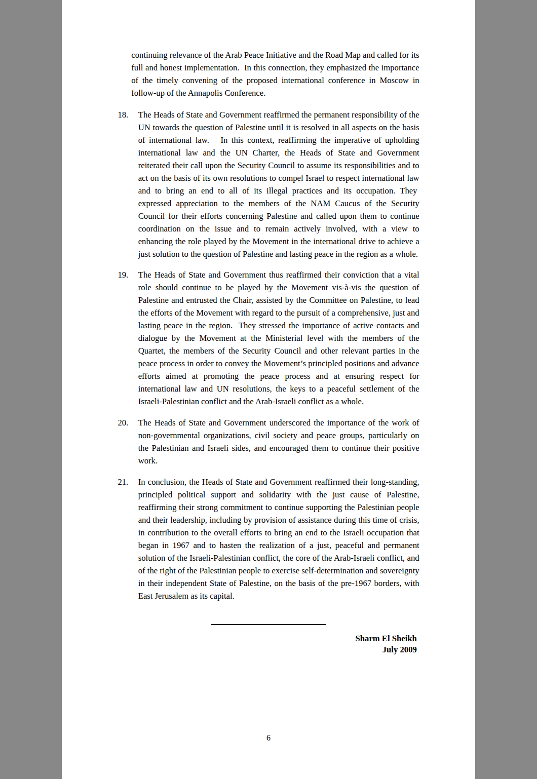continuing relevance of the Arab Peace Initiative and the Road Map and called for its full and honest implementation. In this connection, they emphasized the importance of the timely convening of the proposed international conference in Moscow in follow-up of the Annapolis Conference.
18.
The Heads of State and Government reaffirmed the permanent responsibility of the UN towards the question of Palestine until it is resolved in all aspects on the basis of international law. In this context, reaffirming the imperative of upholding international law and the UN Charter, the Heads of State and Government reiterated their call upon the Security Council to assume its responsibilities and to act on the basis of its own resolutions to compel Israel to respect international law and to bring an end to all of its illegal practices and its occupation. They expressed appreciation to the members of the NAM Caucus of the Security Council for their efforts concerning Palestine and called upon them to continue coordination on the issue and to remain actively involved, with a view to enhancing the role played by the Movement in the international drive to achieve a just solution to the question of Palestine and lasting peace in the region as a whole.
19.
The Heads of State and Government thus reaffirmed their conviction that a vital role should continue to be played by the Movement vis-à-vis the question of Palestine and entrusted the Chair, assisted by the Committee on Palestine, to lead the efforts of the Movement with regard to the pursuit of a comprehensive, just and lasting peace in the region. They stressed the importance of active contacts and dialogue by the Movement at the Ministerial level with the members of the Quartet, the members of the Security Council and other relevant parties in the peace process in order to convey the Movement’s principled positions and advance efforts aimed at promoting the peace process and at ensuring respect for international law and UN resolutions, the keys to a peaceful settlement of the Israeli-Palestinian conflict and the Arab-Israeli conflict as a whole.
20.
The Heads of State and Government underscored the importance of the work of non-governmental organizations, civil society and peace groups, particularly on the Palestinian and Israeli sides, and encouraged them to continue their positive work.
21.
In conclusion, the Heads of State and Government reaffirmed their long-standing, principled political support and solidarity with the just cause of Palestine, reaffirming their strong commitment to continue supporting the Palestinian people and their leadership, including by provision of assistance during this time of crisis, in contribution to the overall efforts to bring an end to the Israeli occupation that began in 1967 and to hasten the realization of a just, peaceful and permanent solution of the Israeli-Palestinian conflict, the core of the Arab-Israeli conflict, and of the right of the Palestinian people to exercise self-determination and sovereignty in their independent State of Palestine, on the basis of the pre-1967 borders, with East Jerusalem as its capital.
Sharm El Sheikh
July 2009
6